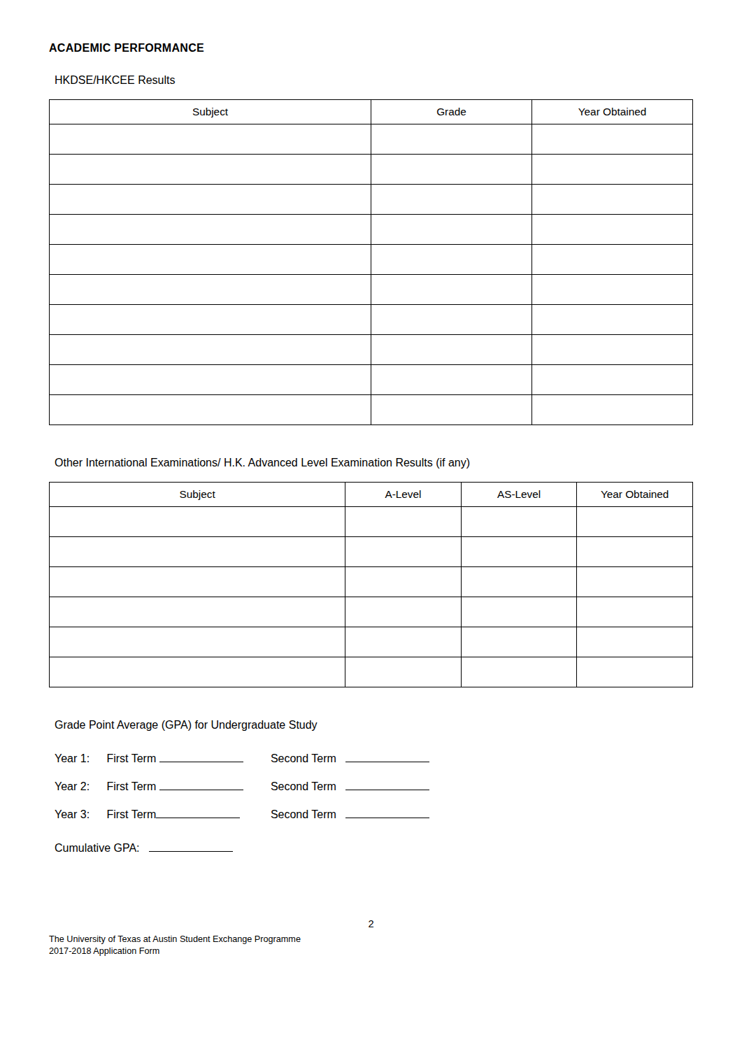ACADEMIC PERFORMANCE
HKDSE/HKCEE Results
| Subject | Grade | Year Obtained |
| --- | --- | --- |
Other International Examinations/ H.K. Advanced Level Examination Results (if any)
| Subject | A-Level | AS-Level | Year Obtained |
| --- | --- | --- | --- |
Grade Point Average (GPA) for Undergraduate Study
Year 1: First Term Second Term
Year 2: First Term Second Term
Year 3: First Term Second Term
Cumulative GPA:
2
The University of Texas at Austin Student Exchange Programme
2017-2018 Application Form